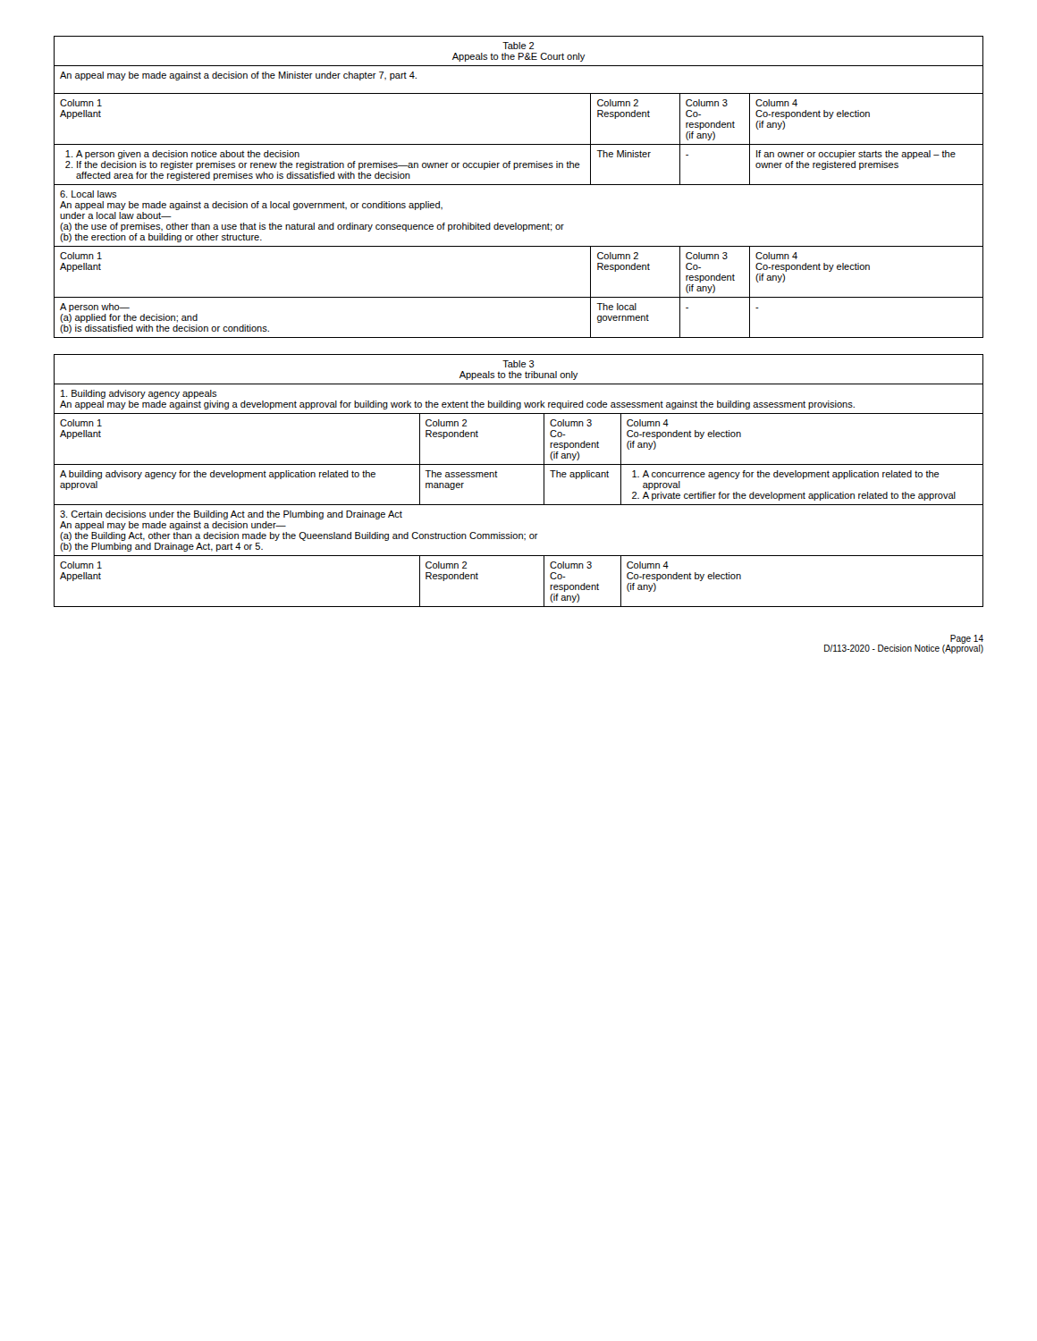| Table 2 Appeals to the P&E Court only |
| An appeal may be made against a decision of the Minister under chapter 7, part 4. |
| Column 1 Appellant | Column 2 Respondent | Column 3 Co-respondent (if any) | Column 4 Co-respondent by election (if any) |
| A person given a decision notice about the decision If the decision is to register premises or renew the registration of premises—an owner or occupier of premises in the affected area for the registered premises who is dissatisfied with the decision | The Minister | - | If an owner or occupier starts the appeal – the owner of the registered premises |
| 6. Local laws An appeal may be made against a decision of a local government, or conditions applied, under a local law about— (a) the use of premises, other than a use that is the natural and ordinary consequence of prohibited development; or (b) the erection of a building or other structure. |
| Column 1 Appellant | Column 2 Respondent | Column 3 Co-respondent (if any) | Column 4 Co-respondent by election (if any) |
| A person who— (a) applied for the decision; and (b) is dissatisfied with the decision or conditions. | The local government | - | - |
| Table 3 Appeals to the tribunal only |
| 1. Building advisory agency appeals An appeal may be made against giving a development approval for building work to the extent the building work required code assessment against the building assessment provisions. |
| Column 1 Appellant | Column 2 Respondent | Column 3 Co-respondent (if any) | Column 4 Co-respondent by election (if any) |
| A building advisory agency for the development application related to the approval | The assessment manager | The applicant | A concurrence agency for the development application related to the approval A private certifier for the development application related to the approval |
| 3. Certain decisions under the Building Act and the Plumbing and Drainage Act An appeal may be made against a decision under— (a) the Building Act, other than a decision made by the Queensland Building and Construction Commission; or (b) the Plumbing and Drainage Act, part 4 or 5. |
| Column 1 Appellant | Column 2 Respondent | Column 3 Co-respondent (if any) | Column 4 Co-respondent by election (if any) |
Page 14
D/113-2020 - Decision Notice (Approval)